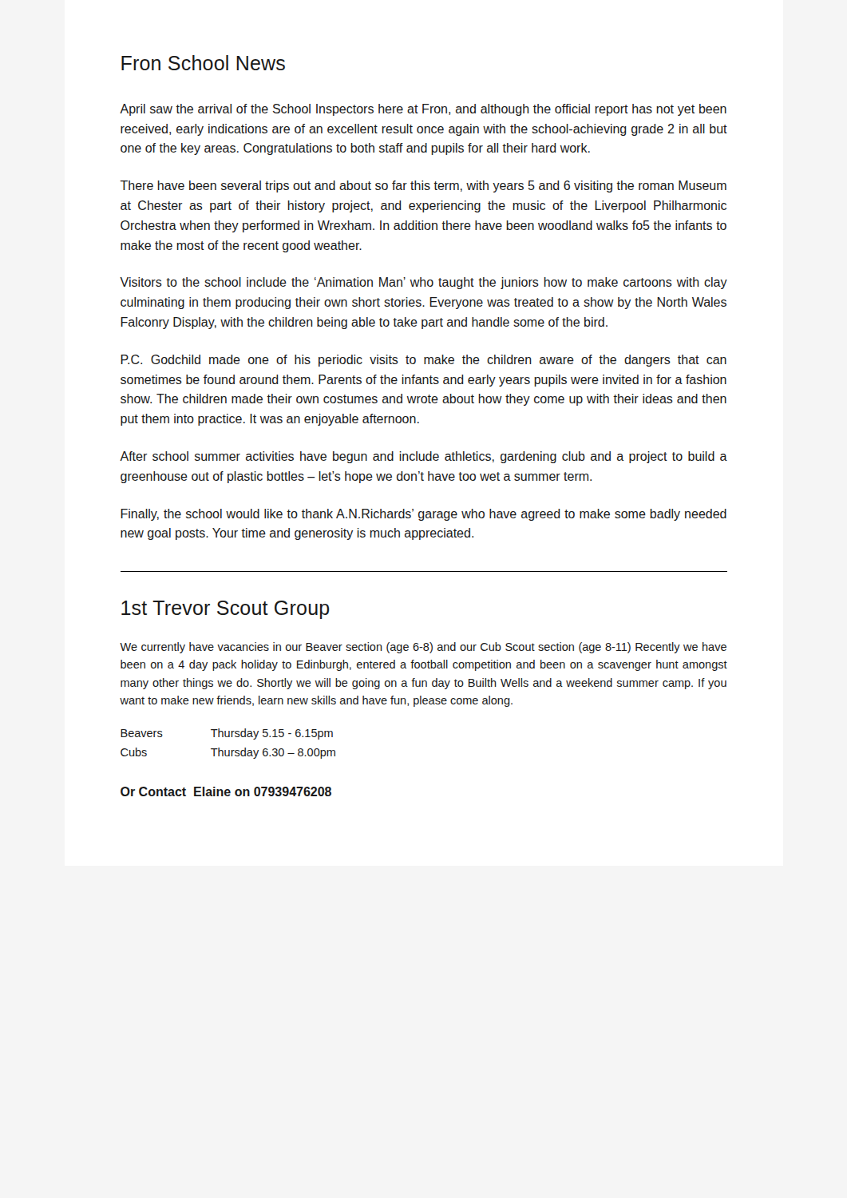Fron School News
April saw the arrival of the School Inspectors here at Fron, and although the official report has not yet been received, early indications are of an excellent result once again with the school-achieving grade 2 in all but one of the key areas. Congratulations to both staff and pupils for all their hard work.
There have been several trips out and about so far this term, with years 5 and 6 visiting the roman Museum at Chester as part of their history project, and experiencing the music of the Liverpool Philharmonic Orchestra when they performed in Wrexham. In addition there have been woodland walks fo5 the infants to make the most of the recent good weather.
Visitors to the school include the ‘Animation Man’ who taught the juniors how to make cartoons with clay culminating in them producing their own short stories. Everyone was treated to a show by the North Wales Falconry Display, with the children being able to take part and handle some of the bird.
P.C. Godchild made one of his periodic visits to make the children aware of the dangers that can sometimes be found around them. Parents of the infants and early years pupils were invited in for a fashion show. The children made their own costumes and wrote about how they come up with their ideas and then put them into practice. It was an enjoyable afternoon.
After school summer activities have begun and include athletics, gardening club and a project to build a greenhouse out of plastic bottles – let’s hope we don’t have too wet a summer term.
Finally, the school would like to thank A.N.Richards’ garage who have agreed to make some badly needed new goal posts. Your time and generosity is much appreciated.
1st Trevor Scout Group
We currently have vacancies in our Beaver section (age 6-8) and our Cub Scout section (age 8-11) Recently we have been on a 4 day pack holiday to Edinburgh, entered a football competition and been on a scavenger hunt amongst many other things we do. Shortly we will be going on a fun day to Builth Wells and a weekend summer camp. If you want to make new friends, learn new skills and have fun, please come along.
| Beavers | Thursday 5.15 - 6.15pm |
| Cubs | Thursday 6.30 – 8.00pm |
Or Contact Elaine on 07939476208